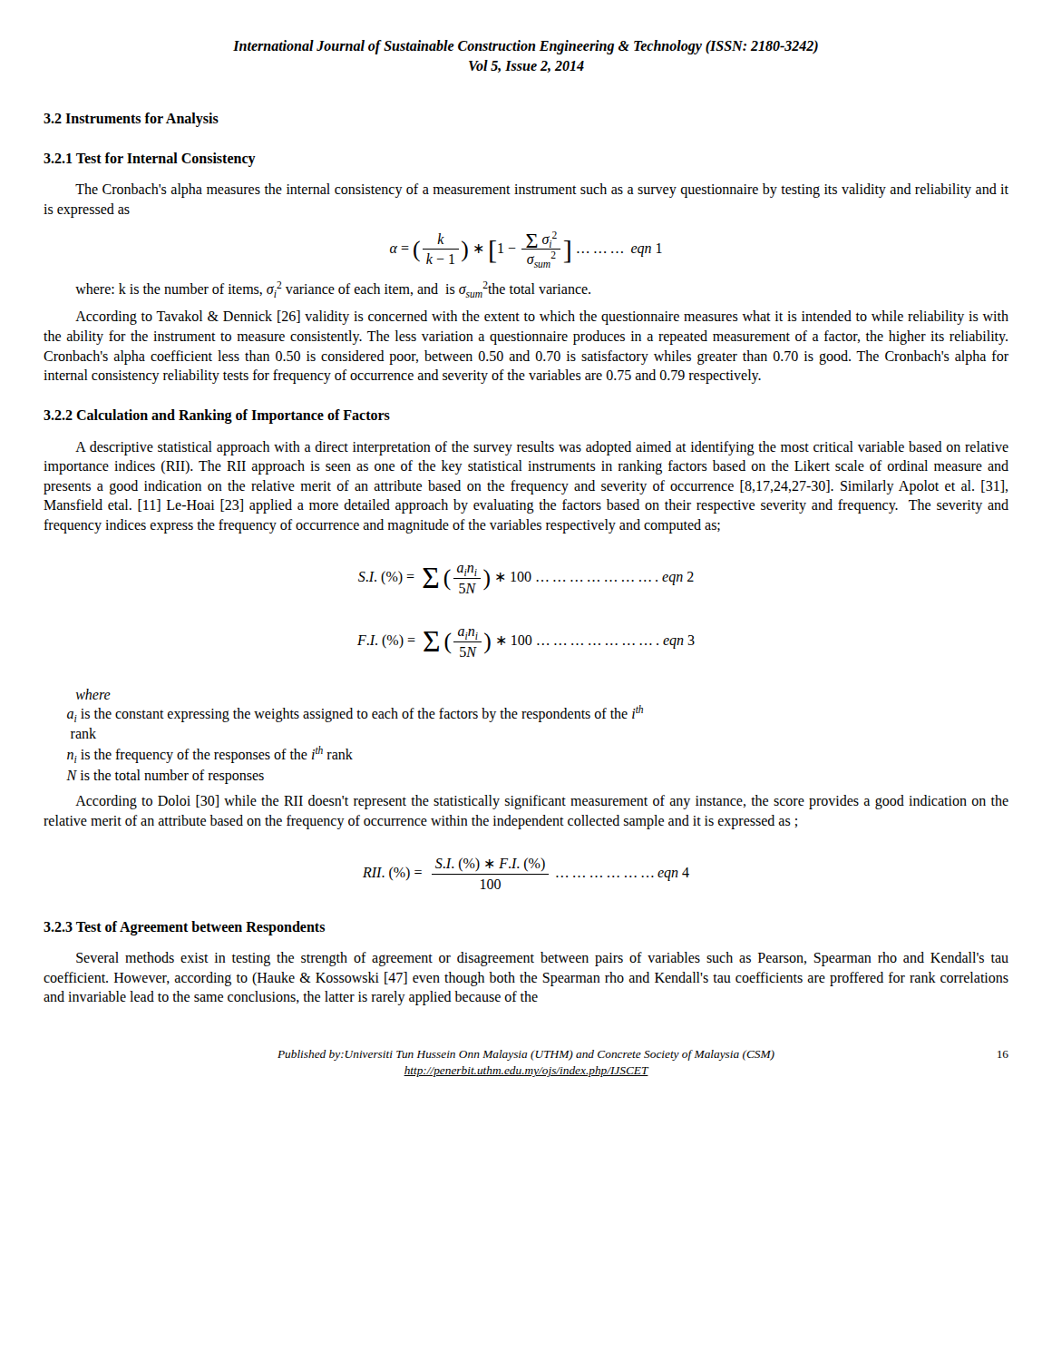International Journal of Sustainable Construction Engineering & Technology (ISSN: 2180-3242)
Vol 5, Issue 2, 2014
3.2 Instruments for Analysis
3.2.1 Test for Internal Consistency
The Cronbach's alpha measures the internal consistency of a measurement instrument such as a survey questionnaire by testing its validity and reliability and it is expressed as
α = (kk − 1) ∗ [1 − Σ σi2 σsum2] ……… eqn 1
where: k is the number of items, σi2 variance of each item, and is σsum2the total variance.
According to Tavakol & Dennick [26] validity is concerned with the extent to which the questionnaire measures what it is intended to while reliability is with the ability for the instrument to measure consistently. The less variation a questionnaire produces in a repeated measurement of a factor, the higher its reliability. Cronbach's alpha coefficient less than 0.50 is considered poor, between 0.50 and 0.70 is satisfactory whiles greater than 0.70 is good. The Cronbach's alpha for internal consistency reliability tests for frequency of occurrence and severity of the variables are 0.75 and 0.79 respectively.
3.2.2 Calculation and Ranking of Importance of Factors
A descriptive statistical approach with a direct interpretation of the survey results was adopted aimed at identifying the most critical variable based on relative importance indices (RII). The RII approach is seen as one of the key statistical instruments in ranking factors based on the Likert scale of ordinal measure and presents a good indication on the relative merit of an attribute based on the frequency and severity of occurrence [8,17,24,27-30]. Similarly Apolot et al. [31], Mansfield etal. [11] Le-Hoai [23] applied a more detailed approach by evaluating the factors based on their respective severity and frequency. The severity and frequency indices express the frequency of occurrence and magnitude of the variables respectively and computed as;
S.I. (%) = Σ (aini 5N) ∗ 100 …………………. eqn 2
F.I. (%) = Σ (aini 5N) ∗ 100 …………………. eqn 3
where
ai is the constant expressing the weights assigned to each of the factors by the respondents of the ith
rank
ni is the frequency of the responses of the ith rank
N is the total number of responses
According to Doloi [30] while the RII doesn't represent the statistically significant measurement of any instance, the score provides a good indication on the relative merit of an attribute based on the frequency of occurrence within the independent collected sample and it is expressed as ;
RII. (%) = S.I. (%) ∗ F.I. (%) 100 ………………eqn 4
3.2.3 Test of Agreement between Respondents
Several methods exist in testing the strength of agreement or disagreement between pairs of variables such as Pearson, Spearman rho and Kendall's tau coefficient. However, according to (Hauke & Kossowski [47] even though both the Spearman rho and Kendall's tau coefficients are proffered for rank correlations and invariable lead to the same conclusions, the latter is rarely applied because of the
16 Published by:Universiti Tun Hussein Onn Malaysia (UTHM) and Concrete Society of Malaysia (CSM)
http://penerbit.uthm.edu.my/ojs/index.php/IJSCET